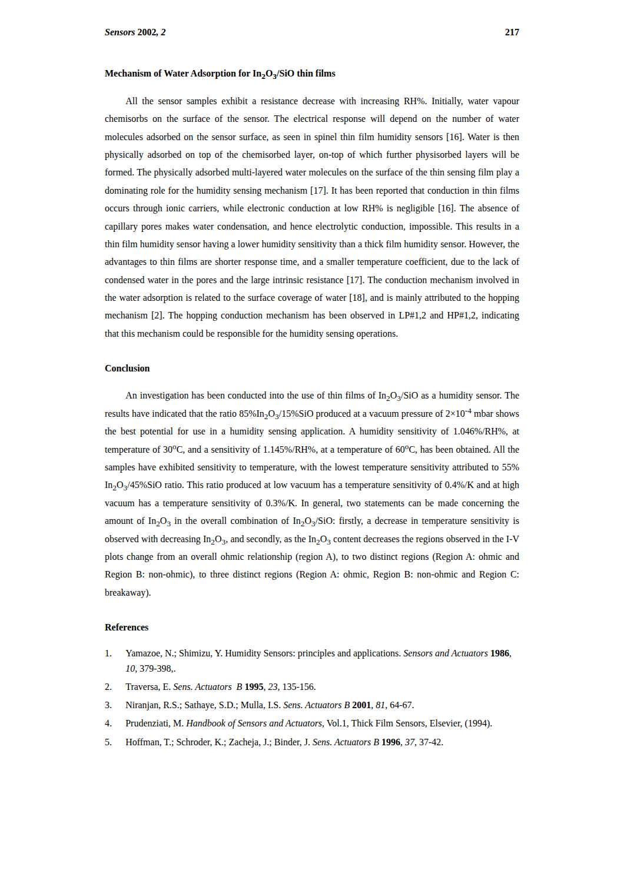Sensors 2002, 2 217
Mechanism of Water Adsorption for In2O3/SiO thin films
All the sensor samples exhibit a resistance decrease with increasing RH%. Initially, water vapour chemisorbs on the surface of the sensor. The electrical response will depend on the number of water molecules adsorbed on the sensor surface, as seen in spinel thin film humidity sensors [16]. Water is then physically adsorbed on top of the chemisorbed layer, on-top of which further physisorbed layers will be formed. The physically adsorbed multi-layered water molecules on the surface of the thin sensing film play a dominating role for the humidity sensing mechanism [17]. It has been reported that conduction in thin films occurs through ionic carriers, while electronic conduction at low RH% is negligible [16]. The absence of capillary pores makes water condensation, and hence electrolytic conduction, impossible. This results in a thin film humidity sensor having a lower humidity sensitivity than a thick film humidity sensor. However, the advantages to thin films are shorter response time, and a smaller temperature coefficient, due to the lack of condensed water in the pores and the large intrinsic resistance [17]. The conduction mechanism involved in the water adsorption is related to the surface coverage of water [18], and is mainly attributed to the hopping mechanism [2]. The hopping conduction mechanism has been observed in LP#1,2 and HP#1,2, indicating that this mechanism could be responsible for the humidity sensing operations.
Conclusion
An investigation has been conducted into the use of thin films of In2O3/SiO as a humidity sensor. The results have indicated that the ratio 85%In2O3/15%SiO produced at a vacuum pressure of 2×10-4 mbar shows the best potential for use in a humidity sensing application. A humidity sensitivity of 1.046%/RH%, at temperature of 30oC, and a sensitivity of 1.145%/RH%, at a temperature of 60oC, has been obtained. All the samples have exhibited sensitivity to temperature, with the lowest temperature sensitivity attributed to 55% In2O3/45%SiO ratio. This ratio produced at low vacuum has a temperature sensitivity of 0.4%/K and at high vacuum has a temperature sensitivity of 0.3%/K. In general, two statements can be made concerning the amount of In2O3 in the overall combination of In2O3/SiO: firstly, a decrease in temperature sensitivity is observed with decreasing In2O3, and secondly, as the In2O3 content decreases the regions observed in the I-V plots change from an overall ohmic relationship (region A), to two distinct regions (Region A: ohmic and Region B: non-ohmic), to three distinct regions (Region A: ohmic, Region B: non-ohmic and Region C: breakaway).
References
Yamazoe, N.; Shimizu, Y. Humidity Sensors: principles and applications. Sensors and Actuators 1986, 10, 379-398,.
Traversa, E. Sens. Actuators B 1995, 23, 135-156.
Niranjan, R.S.; Sathaye, S.D.; Mulla, I.S. Sens. Actuators B 2001, 81, 64-67.
Prudenziati, M. Handbook of Sensors and Actuators, Vol.1, Thick Film Sensors, Elsevier, (1994).
Hoffman, T.; Schroder, K.; Zacheja, J.; Binder, J. Sens. Actuators B 1996, 37, 37-42.